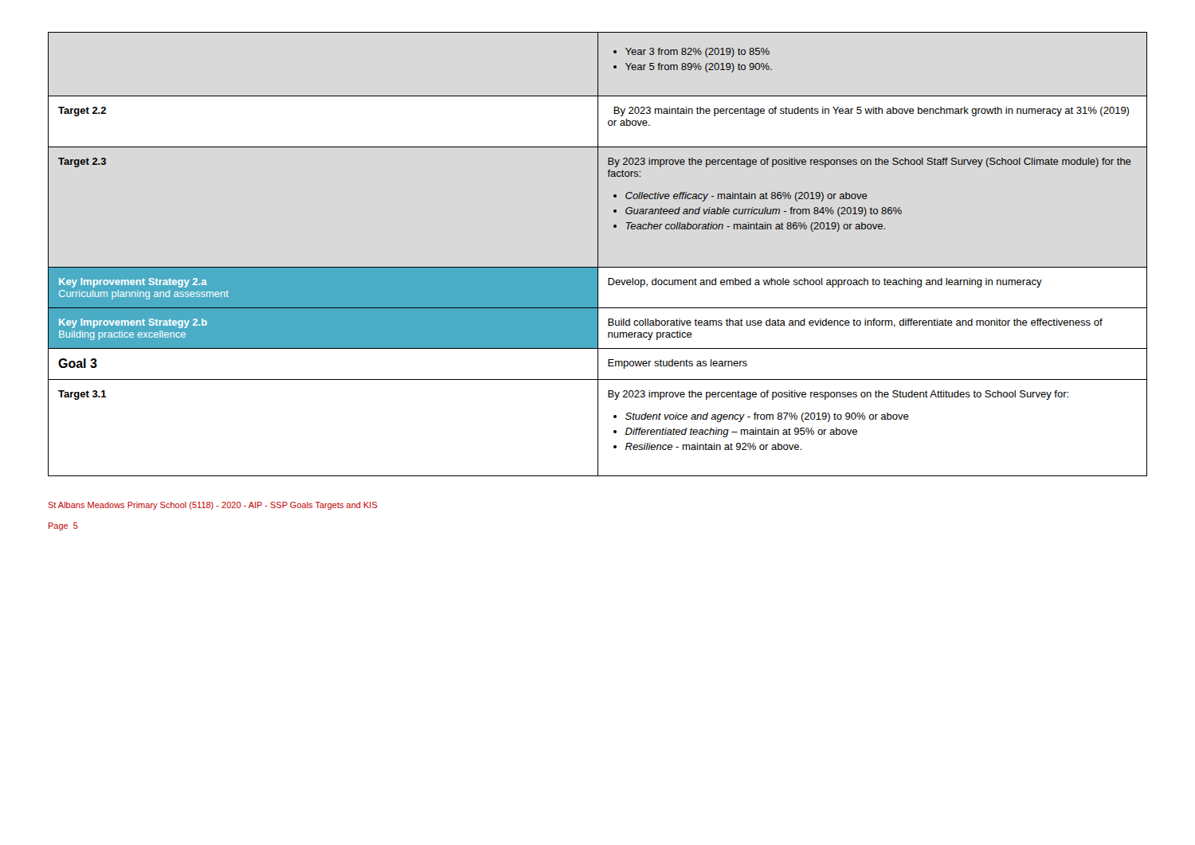| | Year 3 from 82% (2019) to 85% Year 5 from 89% (2019) to 90%. |
| Target 2.2 | By 2023 maintain the percentage of students in Year 5 with above benchmark growth in numeracy at 31% (2019) or above. |
| Target 2.3 | By 2023 improve the percentage of positive responses on the School Staff Survey (School Climate module) for the factors: Collective efficacy - maintain at 86% (2019) or above Guaranteed and viable curriculum - from 84% (2019) to 86% Teacher collaboration - maintain at 86% (2019) or above. |
| Key Improvement Strategy 2.a Curriculum planning and assessment | Develop, document and embed a whole school approach to teaching and learning in numeracy |
| Key Improvement Strategy 2.b Building practice excellence | Build collaborative teams that use data and evidence to inform, differentiate and monitor the effectiveness of numeracy practice |
| Goal 3 | Empower students as learners |
| Target 3.1 | By 2023 improve the percentage of positive responses on the Student Attitudes to School Survey for: Student voice and agency - from 87% (2019) to 90% or above Differentiated teaching – maintain at 95% or above Resilience - maintain at 92% or above. |
St Albans Meadows Primary School (5118) - 2020 - AIP - SSP Goals Targets and KIS
Page 5